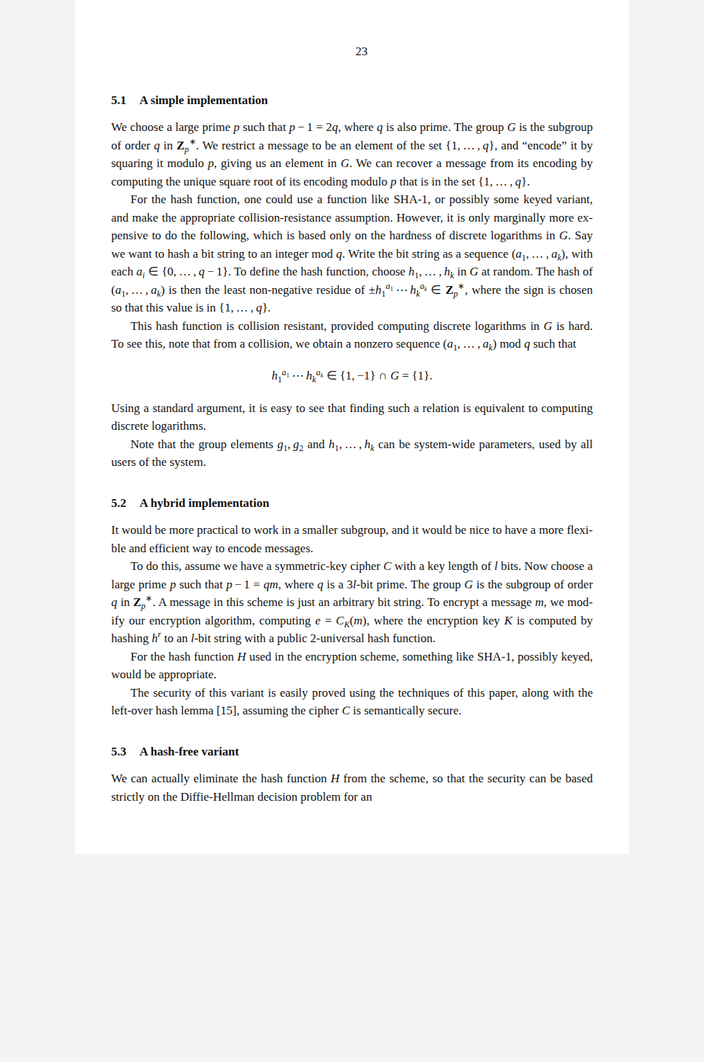23
5.1 A simple implementation
We choose a large prime p such that p − 1 = 2q, where q is also prime. The group G is the subgroup of order q in Zp∗. We restrict a message to be an element of the set {1, … , q}, and “encode” it by squaring it modulo p, giving us an element in G. We can recover a message from its encoding by computing the unique square root of its encoding modulo p that is in the set {1, … , q}.
For the hash function, one could use a function like SHA-1, or possibly some keyed variant, and make the appropriate collision-resistance assumption. However, it is only marginally more expensive to do the following, which is based only on the hardness of discrete logarithms in G. Say we want to hash a bit string to an integer mod q. Write the bit string as a sequence (a1, … , ak), with each ai ∈ {0, … , q − 1}. To define the hash function, choose h1, … , hk in G at random. The hash of (a1, … , ak) is then the least non-negative residue of ±h1a1 ⋯ hkak ∈ Zp∗, where the sign is chosen so that this value is in {1, … , q}.
This hash function is collision resistant, provided computing discrete logarithms in G is hard. To see this, note that from a collision, we obtain a nonzero sequence (a1, … , ak) mod q such that
h1a1 ⋯ hkak ∈ {1, −1} ∩ G = {1}.
Using a standard argument, it is easy to see that finding such a relation is equivalent to computing discrete logarithms.
Note that the group elements g1, g2 and h1, … , hk can be system-wide parameters, used by all users of the system.
5.2 A hybrid implementation
It would be more practical to work in a smaller subgroup, and it would be nice to have a more flexible and efficient way to encode messages.
To do this, assume we have a symmetric-key cipher C with a key length of l bits. Now choose a large prime p such that p − 1 = qm, where q is a 3l-bit prime. The group G is the subgroup of order q in Zp∗. A message in this scheme is just an arbitrary bit string. To encrypt a message m, we modify our encryption algorithm, computing e = CK(m), where the encryption key K is computed by hashing hr to an l-bit string with a public 2-universal hash function.
For the hash function H used in the encryption scheme, something like SHA-1, possibly keyed, would be appropriate.
The security of this variant is easily proved using the techniques of this paper, along with the left-over hash lemma [15], assuming the cipher C is semantically secure.
5.3 A hash-free variant
We can actually eliminate the hash function H from the scheme, so that the security can be based strictly on the Diffie-Hellman decision problem for an